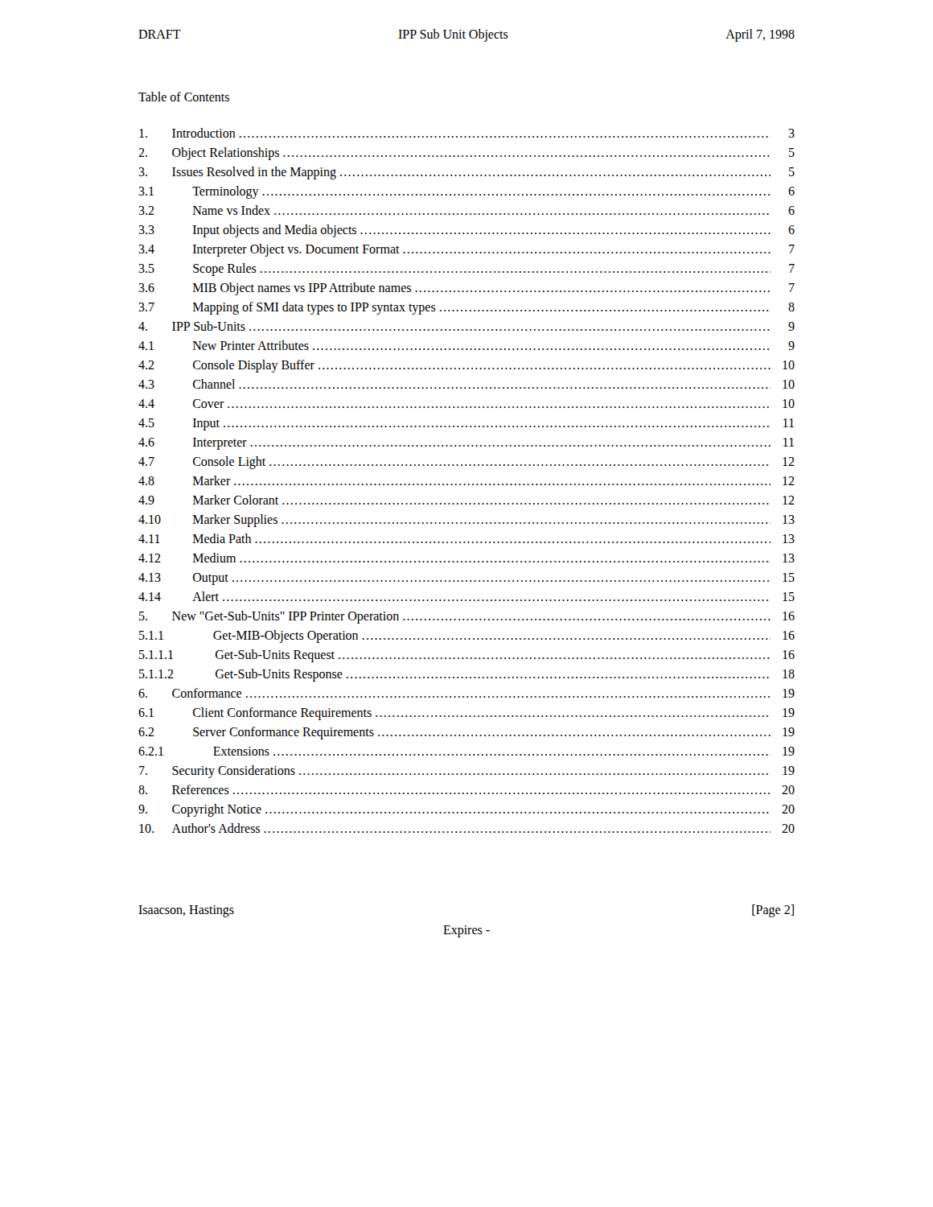DRAFT IPP Sub Unit Objects April 7, 1998
Table of Contents
1. Introduction 3
2. Object Relationships 5
3. Issues Resolved in the Mapping 5
3.1 Terminology 6
3.2 Name vs Index 6
3.3 Input objects and Media objects 6
3.4 Interpreter Object vs. Document Format 7
3.5 Scope Rules 7
3.6 MIB Object names vs IPP Attribute names 7
3.7 Mapping of SMI data types to IPP syntax types 8
4. IPP Sub-Units 9
4.1 New Printer Attributes 9
4.2 Console Display Buffer 10
4.3 Channel 10
4.4 Cover 10
4.5 Input 11
4.6 Interpreter 11
4.7 Console Light 12
4.8 Marker 12
4.9 Marker Colorant 12
4.10 Marker Supplies 13
4.11 Media Path 13
4.12 Medium 13
4.13 Output 15
4.14 Alert 15
5. New "Get-Sub-Units" IPP Printer Operation 16
5.1.1 Get-MIB-Objects Operation 16
5.1.1.1 Get-Sub-Units Request 16
5.1.1.2 Get-Sub-Units Response 18
6. Conformance 19
6.1 Client Conformance Requirements 19
6.2 Server Conformance Requirements 19
6.2.1 Extensions 19
7. Security Considerations 19
8. References 20
9. Copyright Notice 20
10. Author's Address 20
Isaacson, Hastings [Page 2]
Expires -